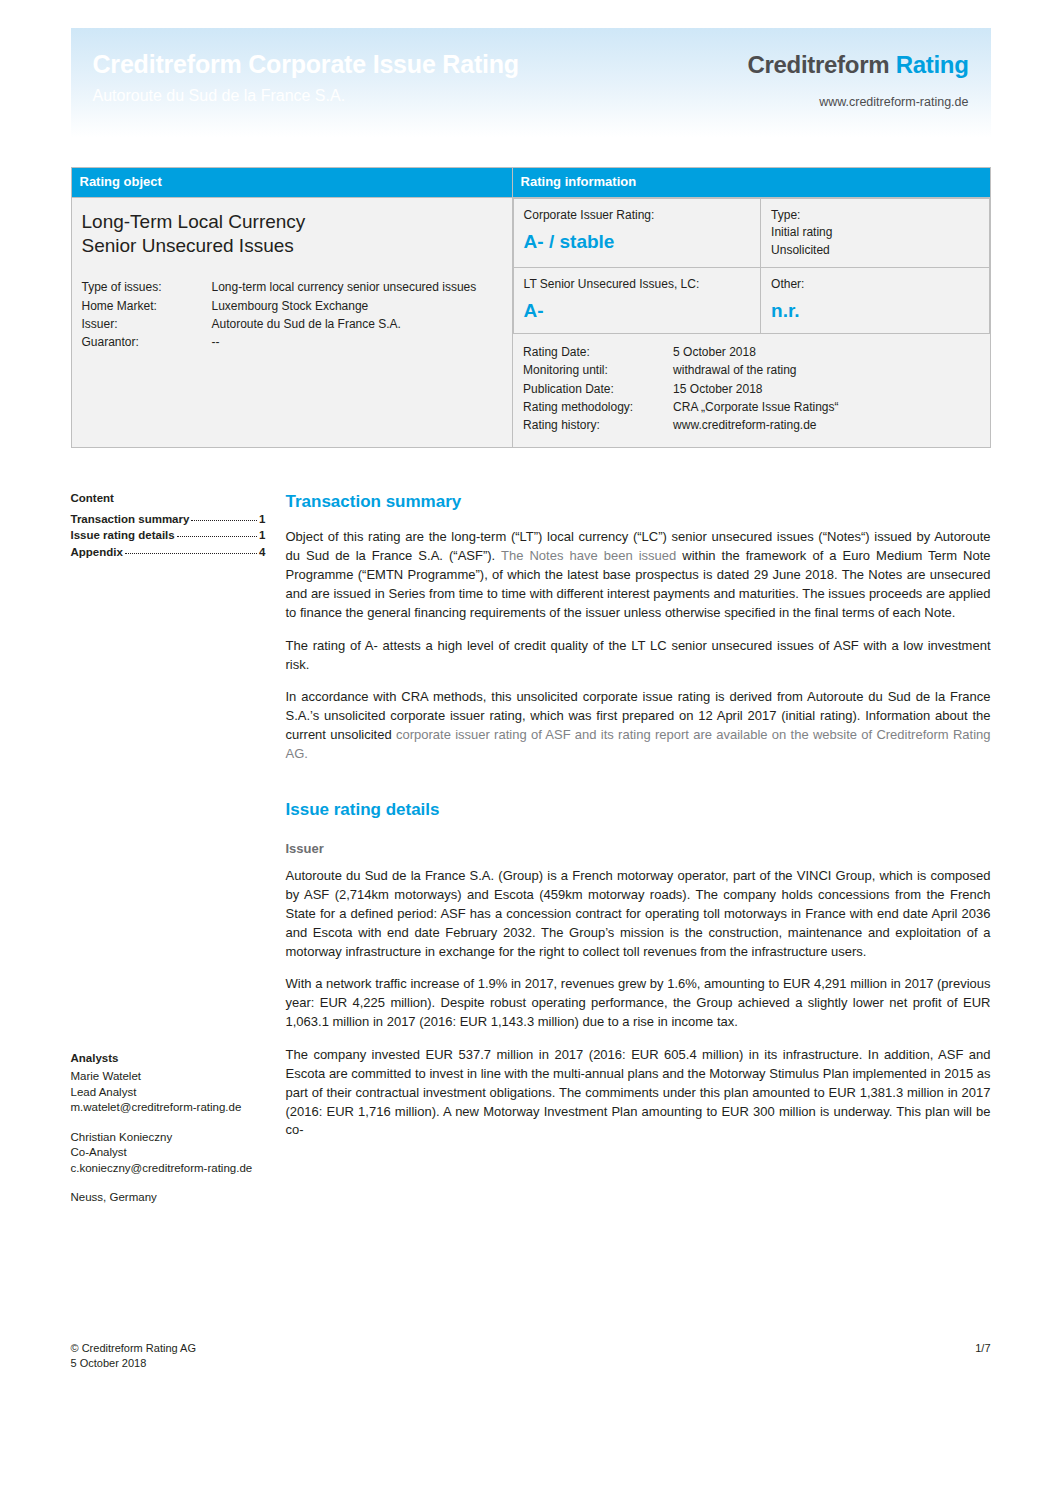Creditreform Corporate Issue Rating
Autoroute du Sud de la France S.A.
Creditreform Rating
www.creditreform-rating.de
| Rating object | Rating information |
| --- | --- |
| Long-Term Local Currency Senior Unsecured Issues Type of issues: Long-term local currency senior unsecured issues Home Market: Luxembourg Stock Exchange Issuer: Autoroute du Sud de la France S.A. Guarantor: -- | / Corporate Issuer Rating: A- / stable / Type: Initial rating Unsolicited / / LT Senior Unsecured Issues, LC: A- / Other: n.r. / / Rating Date: 5 October 2018 Monitoring until: withdrawal of the rating Publication Date: 15 October 2018 Rating methodology: CRA „Corporate Issue Ratings“ Rating history: www.creditreform-rating.de / |
Content
Transaction summary 1
Issue rating details 1
Appendix 4
Transaction summary
Object of this rating are the long-term (“LT”) local currency (“LC”) senior unsecured issues (“Notes“) issued by Autoroute du Sud de la France S.A. (“ASF”). The Notes have been issued within the framework of a Euro Medium Term Note Programme (“EMTN Programme”), of which the latest base prospectus is dated 29 June 2018. The Notes are unsecured and are issued in Series from time to time with different interest payments and maturities. The issues proceeds are applied to finance the general financing requirements of the issuer unless otherwise specified in the final terms of each Note.
The rating of A- attests a high level of credit quality of the LT LC senior unsecured issues of ASF with a low investment risk.
In accordance with CRA methods, this unsolicited corporate issue rating is derived from Autoroute du Sud de la France S.A.’s unsolicited corporate issuer rating, which was first prepared on 12 April 2017 (initial rating). Information about the current unsolicited corporate issuer rating of ASF and its rating report are available on the website of Creditreform Rating AG.
Issue rating details
Issuer
Autoroute du Sud de la France S.A. (Group) is a French motorway operator, part of the VINCI Group, which is composed by ASF (2,714km motorways) and Escota (459km motorway roads). The company holds concessions from the French State for a defined period: ASF has a concession contract for operating toll motorways in France with end date April 2036 and Escota with end date February 2032. The Group’s mission is the construction, maintenance and exploitation of a motorway infrastructure in exchange for the right to collect toll revenues from the infrastructure users.
With a network traffic increase of 1.9% in 2017, revenues grew by 1.6%, amounting to EUR 4,291 million in 2017 (previous year: EUR 4,225 million). Despite robust operating performance, the Group achieved a slightly lower net profit of EUR 1,063.1 million in 2017 (2016: EUR 1,143.3 million) due to a rise in income tax.
The company invested EUR 537.7 million in 2017 (2016: EUR 605.4 million) in its infrastructure. In addition, ASF and Escota are committed to invest in line with the multi-annual plans and the Motorway Stimulus Plan implemented in 2015 as part of their contractual investment obligations. The commiments under this plan amounted to EUR 1,381.3 million in 2017 (2016: EUR 1,716 million). A new Motorway Investment Plan amounting to EUR 300 million is underway. This plan will be co-
Analysts
Marie Watelet
Lead Analyst
m.watelet@creditreform-rating.de
Christian Konieczny
Co-Analyst
c.konieczny@creditreform-rating.de
Neuss, Germany
© Creditreform Rating AG
5 October 2018
1/7